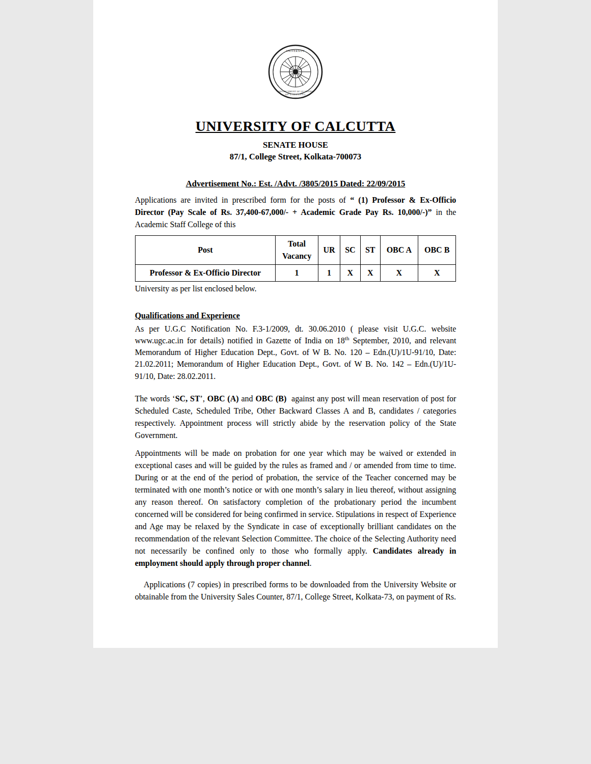UNIVERSITY OF CALCUTTA ADVANCEMENT OF LEARNING
UNIVERSITY OF CALCUTTA
SENATE HOUSE
87/1, College Street, Kolkata-700073
Advertisement No.: Est. /Advt. /3805/2015 Dated: 22/09/2015
Applications are invited in prescribed form for the posts of “ (1) Professor & Ex-Officio Director (Pay Scale of Rs. 37,400-67,000/- + Academic Grade Pay Rs. 10,000/-)” in the Academic Staff College of this
| Post | Total Vacancy | UR | SC | ST | OBC A | OBC B |
| --- | --- | --- | --- | --- | --- | --- |
| Professor & Ex-Officio Director | 1 | 1 | X | X | X | X |
University as per list enclosed below.
Qualifications and Experience
As per U.G.C Notification No. F.3-1/2009, dt. 30.06.2010 ( please visit U.G.C. website www.ugc.ac.in for details) notified in Gazette of India on 18th September, 2010, and relevant Memorandum of Higher Education Dept., Govt. of W B. No. 120 – Edn.(U)/1U-91/10, Date: 21.02.2011; Memorandum of Higher Education Dept., Govt. of W B. No. 142 – Edn.(U)/1U-91/10, Date: 28.02.2011.
The words ‘SC, ST’, OBC (A) and OBC (B) against any post will mean reservation of post for Scheduled Caste, Scheduled Tribe, Other Backward Classes A and B, candidates / categories respectively. Appointment process will strictly abide by the reservation policy of the State Government.
Appointments will be made on probation for one year which may be waived or extended in exceptional cases and will be guided by the rules as framed and / or amended from time to time. During or at the end of the period of probation, the service of the Teacher concerned may be terminated with one month’s notice or with one month’s salary in lieu thereof, without assigning any reason thereof. On satisfactory completion of the probationary period the incumbent concerned will be considered for being confirmed in service. Stipulations in respect of Experience and Age may be relaxed by the Syndicate in case of exceptionally brilliant candidates on the recommendation of the relevant Selection Committee. The choice of the Selecting Authority need not necessarily be confined only to those who formally apply. Candidates already in employment should apply through proper channel.
Applications (7 copies) in prescribed forms to be downloaded from the University Website or obtainable from the University Sales Counter, 87/1, College Street, Kolkata-73, on payment of Rs.